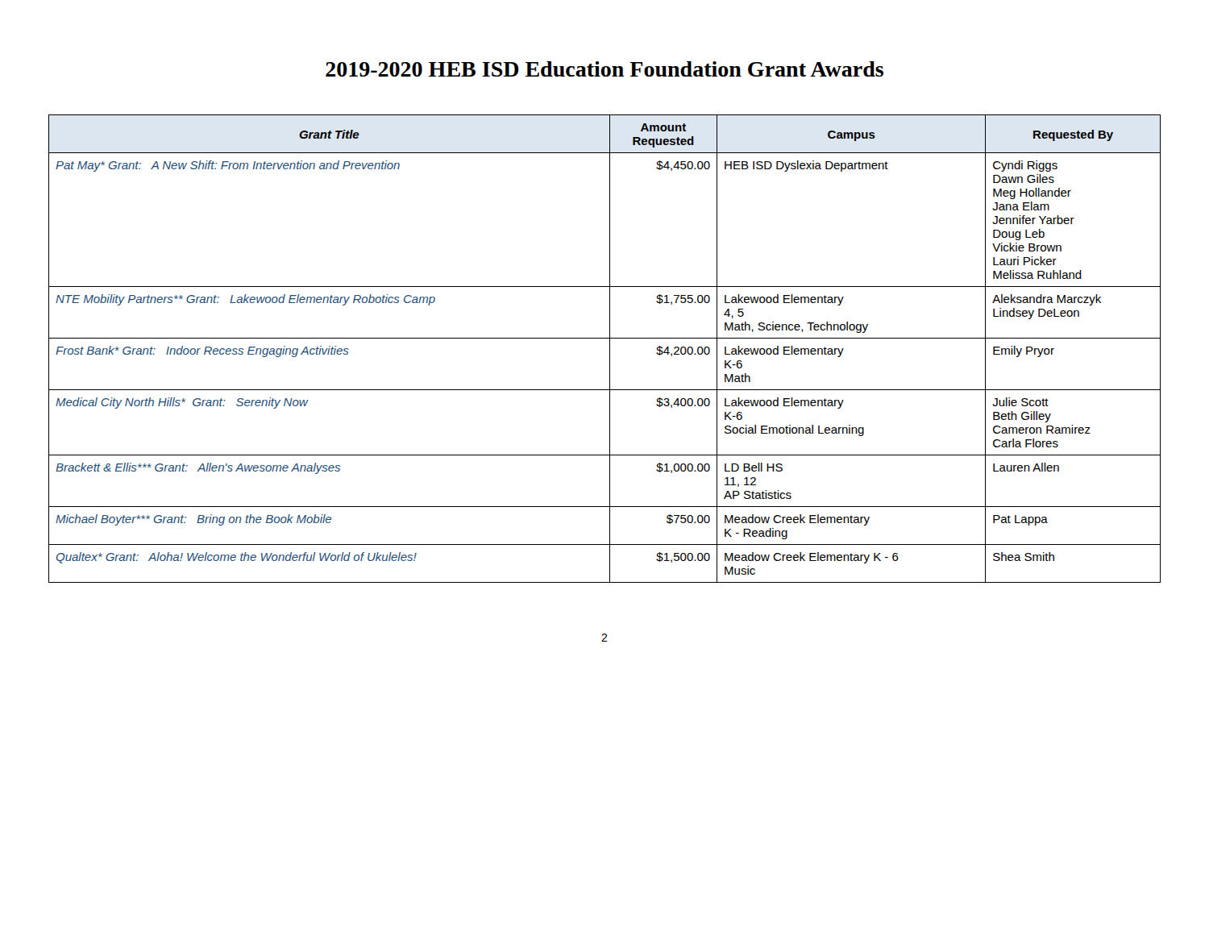2019-2020 HEB ISD Education Foundation Grant Awards
| Grant Title | Amount Requested | Campus | Requested By |
| --- | --- | --- | --- |
| Pat May* Grant: A New Shift: From Intervention and Prevention | $4,450.00 | HEB ISD Dyslexia Department | Cyndi Riggs Dawn Giles Meg Hollander Jana Elam Jennifer Yarber Doug Leb Vickie Brown Lauri Picker Melissa Ruhland |
| NTE Mobility Partners** Grant: Lakewood Elementary Robotics Camp | $1,755.00 | Lakewood Elementary 4, 5 Math, Science, Technology | Aleksandra Marczyk Lindsey DeLeon |
| Frost Bank* Grant: Indoor Recess Engaging Activities | $4,200.00 | Lakewood Elementary K-6 Math | Emily Pryor |
| Medical City North Hills* Grant: Serenity Now | $3,400.00 | Lakewood Elementary K-6 Social Emotional Learning | Julie Scott Beth Gilley Cameron Ramirez Carla Flores |
| Brackett & Ellis*** Grant: Allen's Awesome Analyses | $1,000.00 | LD Bell HS 11, 12 AP Statistics | Lauren Allen |
| Michael Boyter*** Grant: Bring on the Book Mobile | $750.00 | Meadow Creek Elementary K - Reading | Pat Lappa |
| Qualtex* Grant: Aloha! Welcome the Wonderful World of Ukuleles! | $1,500.00 | Meadow Creek Elementary K - 6 Music | Shea Smith |
2